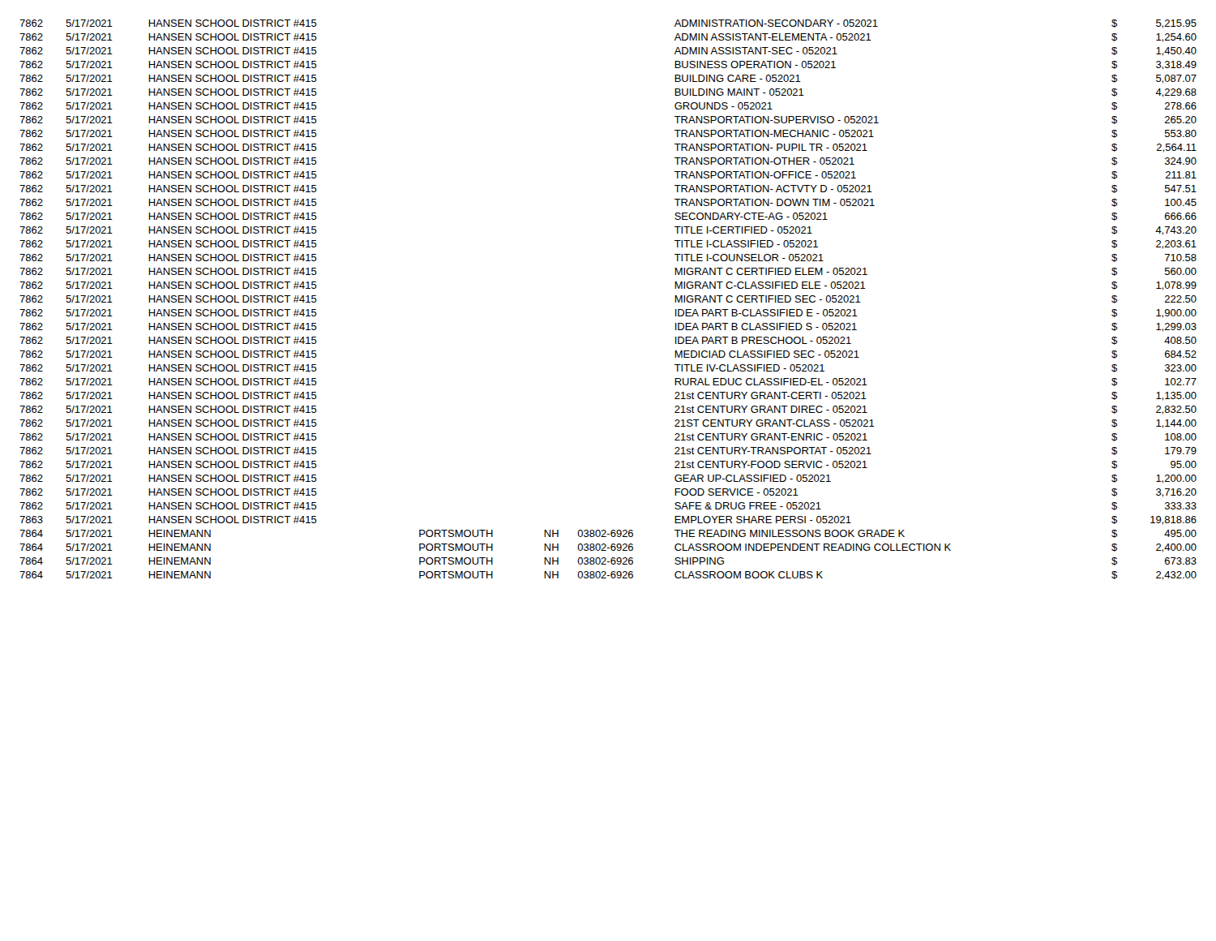| 7862 | 5/17/2021 | HANSEN SCHOOL DISTRICT #415 | | | | ADMINISTRATION-SECONDARY - 052021 | $ | 5,215.95 |
| 7862 | 5/17/2021 | HANSEN SCHOOL DISTRICT #415 | | | | ADMIN ASSISTANT-ELEMENTA - 052021 | $ | 1,254.60 |
| 7862 | 5/17/2021 | HANSEN SCHOOL DISTRICT #415 | | | | ADMIN ASSISTANT-SEC - 052021 | $ | 1,450.40 |
| 7862 | 5/17/2021 | HANSEN SCHOOL DISTRICT #415 | | | | BUSINESS OPERATION - 052021 | $ | 3,318.49 |
| 7862 | 5/17/2021 | HANSEN SCHOOL DISTRICT #415 | | | | BUILDING CARE - 052021 | $ | 5,087.07 |
| 7862 | 5/17/2021 | HANSEN SCHOOL DISTRICT #415 | | | | BUILDING MAINT - 052021 | $ | 4,229.68 |
| 7862 | 5/17/2021 | HANSEN SCHOOL DISTRICT #415 | | | | GROUNDS - 052021 | $ | 278.66 |
| 7862 | 5/17/2021 | HANSEN SCHOOL DISTRICT #415 | | | | TRANSPORTATION-SUPERVISO - 052021 | $ | 265.20 |
| 7862 | 5/17/2021 | HANSEN SCHOOL DISTRICT #415 | | | | TRANSPORTATION-MECHANIC - 052021 | $ | 553.80 |
| 7862 | 5/17/2021 | HANSEN SCHOOL DISTRICT #415 | | | | TRANSPORTATION- PUPIL TR - 052021 | $ | 2,564.11 |
| 7862 | 5/17/2021 | HANSEN SCHOOL DISTRICT #415 | | | | TRANSPORTATION-OTHER - 052021 | $ | 324.90 |
| 7862 | 5/17/2021 | HANSEN SCHOOL DISTRICT #415 | | | | TRANSPORTATION-OFFICE - 052021 | $ | 211.81 |
| 7862 | 5/17/2021 | HANSEN SCHOOL DISTRICT #415 | | | | TRANSPORTATION- ACTVTY D - 052021 | $ | 547.51 |
| 7862 | 5/17/2021 | HANSEN SCHOOL DISTRICT #415 | | | | TRANSPORTATION- DOWN TIM - 052021 | $ | 100.45 |
| 7862 | 5/17/2021 | HANSEN SCHOOL DISTRICT #415 | | | | SECONDARY-CTE-AG - 052021 | $ | 666.66 |
| 7862 | 5/17/2021 | HANSEN SCHOOL DISTRICT #415 | | | | TITLE I-CERTIFIED - 052021 | $ | 4,743.20 |
| 7862 | 5/17/2021 | HANSEN SCHOOL DISTRICT #415 | | | | TITLE I-CLASSIFIED - 052021 | $ | 2,203.61 |
| 7862 | 5/17/2021 | HANSEN SCHOOL DISTRICT #415 | | | | TITLE I-COUNSELOR - 052021 | $ | 710.58 |
| 7862 | 5/17/2021 | HANSEN SCHOOL DISTRICT #415 | | | | MIGRANT C CERTIFIED ELEM - 052021 | $ | 560.00 |
| 7862 | 5/17/2021 | HANSEN SCHOOL DISTRICT #415 | | | | MIGRANT C-CLASSIFIED ELE - 052021 | $ | 1,078.99 |
| 7862 | 5/17/2021 | HANSEN SCHOOL DISTRICT #415 | | | | MIGRANT C CERTIFIED SEC - 052021 | $ | 222.50 |
| 7862 | 5/17/2021 | HANSEN SCHOOL DISTRICT #415 | | | | IDEA PART B-CLASSIFIED E - 052021 | $ | 1,900.00 |
| 7862 | 5/17/2021 | HANSEN SCHOOL DISTRICT #415 | | | | IDEA PART B CLASSIFIED S - 052021 | $ | 1,299.03 |
| 7862 | 5/17/2021 | HANSEN SCHOOL DISTRICT #415 | | | | IDEA PART B PRESCHOOL - 052021 | $ | 408.50 |
| 7862 | 5/17/2021 | HANSEN SCHOOL DISTRICT #415 | | | | MEDICIAD CLASSIFIED SEC - 052021 | $ | 684.52 |
| 7862 | 5/17/2021 | HANSEN SCHOOL DISTRICT #415 | | | | TITLE IV-CLASSIFIED - 052021 | $ | 323.00 |
| 7862 | 5/17/2021 | HANSEN SCHOOL DISTRICT #415 | | | | RURAL EDUC CLASSIFIED-EL - 052021 | $ | 102.77 |
| 7862 | 5/17/2021 | HANSEN SCHOOL DISTRICT #415 | | | | 21st CENTURY GRANT-CERTI - 052021 | $ | 1,135.00 |
| 7862 | 5/17/2021 | HANSEN SCHOOL DISTRICT #415 | | | | 21st CENTURY GRANT DIREC - 052021 | $ | 2,832.50 |
| 7862 | 5/17/2021 | HANSEN SCHOOL DISTRICT #415 | | | | 21ST CENTURY GRANT-CLASS - 052021 | $ | 1,144.00 |
| 7862 | 5/17/2021 | HANSEN SCHOOL DISTRICT #415 | | | | 21st CENTURY GRANT-ENRIC - 052021 | $ | 108.00 |
| 7862 | 5/17/2021 | HANSEN SCHOOL DISTRICT #415 | | | | 21st CENTURY-TRANSPORTAT - 052021 | $ | 179.79 |
| 7862 | 5/17/2021 | HANSEN SCHOOL DISTRICT #415 | | | | 21st CENTURY-FOOD SERVIC - 052021 | $ | 95.00 |
| 7862 | 5/17/2021 | HANSEN SCHOOL DISTRICT #415 | | | | GEAR UP-CLASSIFIED - 052021 | $ | 1,200.00 |
| 7862 | 5/17/2021 | HANSEN SCHOOL DISTRICT #415 | | | | FOOD SERVICE - 052021 | $ | 3,716.20 |
| 7862 | 5/17/2021 | HANSEN SCHOOL DISTRICT #415 | | | | SAFE & DRUG FREE - 052021 | $ | 333.33 |
| 7863 | 5/17/2021 | HANSEN SCHOOL DISTRICT #415 | | | | EMPLOYER SHARE PERSI - 052021 | $ | 19,818.86 |
| 7864 | 5/17/2021 | HEINEMANN | PORTSMOUTH | NH | 03802-6926 | THE READING MINILESSONS BOOK GRADE K | $ | 495.00 |
| 7864 | 5/17/2021 | HEINEMANN | PORTSMOUTH | NH | 03802-6926 | CLASSROOM INDEPENDENT READING COLLECTION K | $ | 2,400.00 |
| 7864 | 5/17/2021 | HEINEMANN | PORTSMOUTH | NH | 03802-6926 | SHIPPING | $ | 673.83 |
| 7864 | 5/17/2021 | HEINEMANN | PORTSMOUTH | NH | 03802-6926 | CLASSROOM BOOK CLUBS K | $ | 2,432.00 |